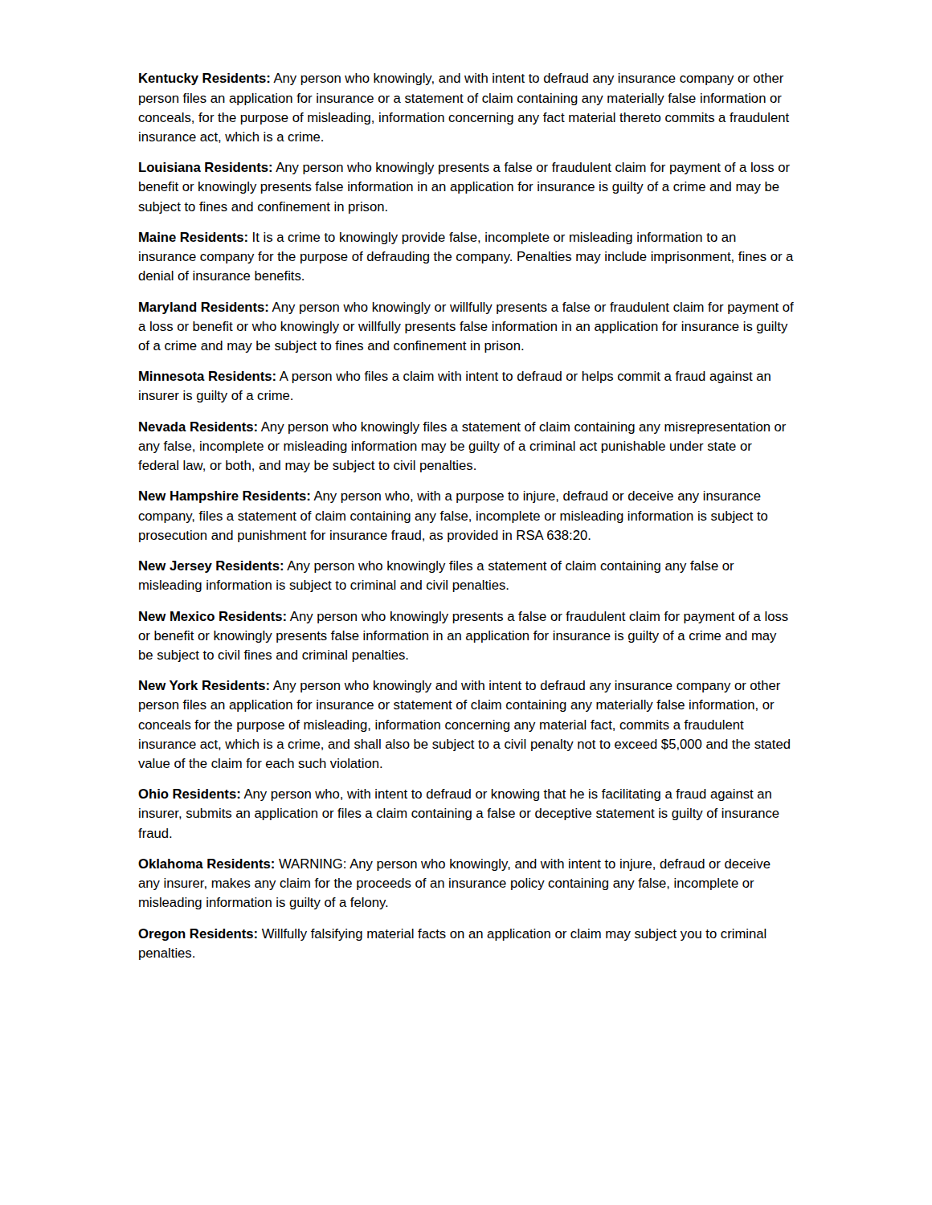Kentucky Residents: Any person who knowingly, and with intent to defraud any insurance company or other person files an application for insurance or a statement of claim containing any materially false information or conceals, for the purpose of misleading, information concerning any fact material thereto commits a fraudulent insurance act, which is a crime.
Louisiana Residents: Any person who knowingly presents a false or fraudulent claim for payment of a loss or benefit or knowingly presents false information in an application for insurance is guilty of a crime and may be subject to fines and confinement in prison.
Maine Residents: It is a crime to knowingly provide false, incomplete or misleading information to an insurance company for the purpose of defrauding the company. Penalties may include imprisonment, fines or a denial of insurance benefits.
Maryland Residents: Any person who knowingly or willfully presents a false or fraudulent claim for payment of a loss or benefit or who knowingly or willfully presents false information in an application for insurance is guilty of a crime and may be subject to fines and confinement in prison.
Minnesota Residents: A person who files a claim with intent to defraud or helps commit a fraud against an insurer is guilty of a crime.
Nevada Residents: Any person who knowingly files a statement of claim containing any misrepresentation or any false, incomplete or misleading information may be guilty of a criminal act punishable under state or federal law, or both, and may be subject to civil penalties.
New Hampshire Residents: Any person who, with a purpose to injure, defraud or deceive any insurance company, files a statement of claim containing any false, incomplete or misleading information is subject to prosecution and punishment for insurance fraud, as provided in RSA 638:20.
New Jersey Residents: Any person who knowingly files a statement of claim containing any false or misleading information is subject to criminal and civil penalties.
New Mexico Residents: Any person who knowingly presents a false or fraudulent claim for payment of a loss or benefit or knowingly presents false information in an application for insurance is guilty of a crime and may be subject to civil fines and criminal penalties.
New York Residents: Any person who knowingly and with intent to defraud any insurance company or other person files an application for insurance or statement of claim containing any materially false information, or conceals for the purpose of misleading, information concerning any material fact, commits a fraudulent insurance act, which is a crime, and shall also be subject to a civil penalty not to exceed $5,000 and the stated value of the claim for each such violation.
Ohio Residents: Any person who, with intent to defraud or knowing that he is facilitating a fraud against an insurer, submits an application or files a claim containing a false or deceptive statement is guilty of insurance fraud.
Oklahoma Residents: WARNING: Any person who knowingly, and with intent to injure, defraud or deceive any insurer, makes any claim for the proceeds of an insurance policy containing any false, incomplete or misleading information is guilty of a felony.
Oregon Residents: Willfully falsifying material facts on an application or claim may subject you to criminal penalties.